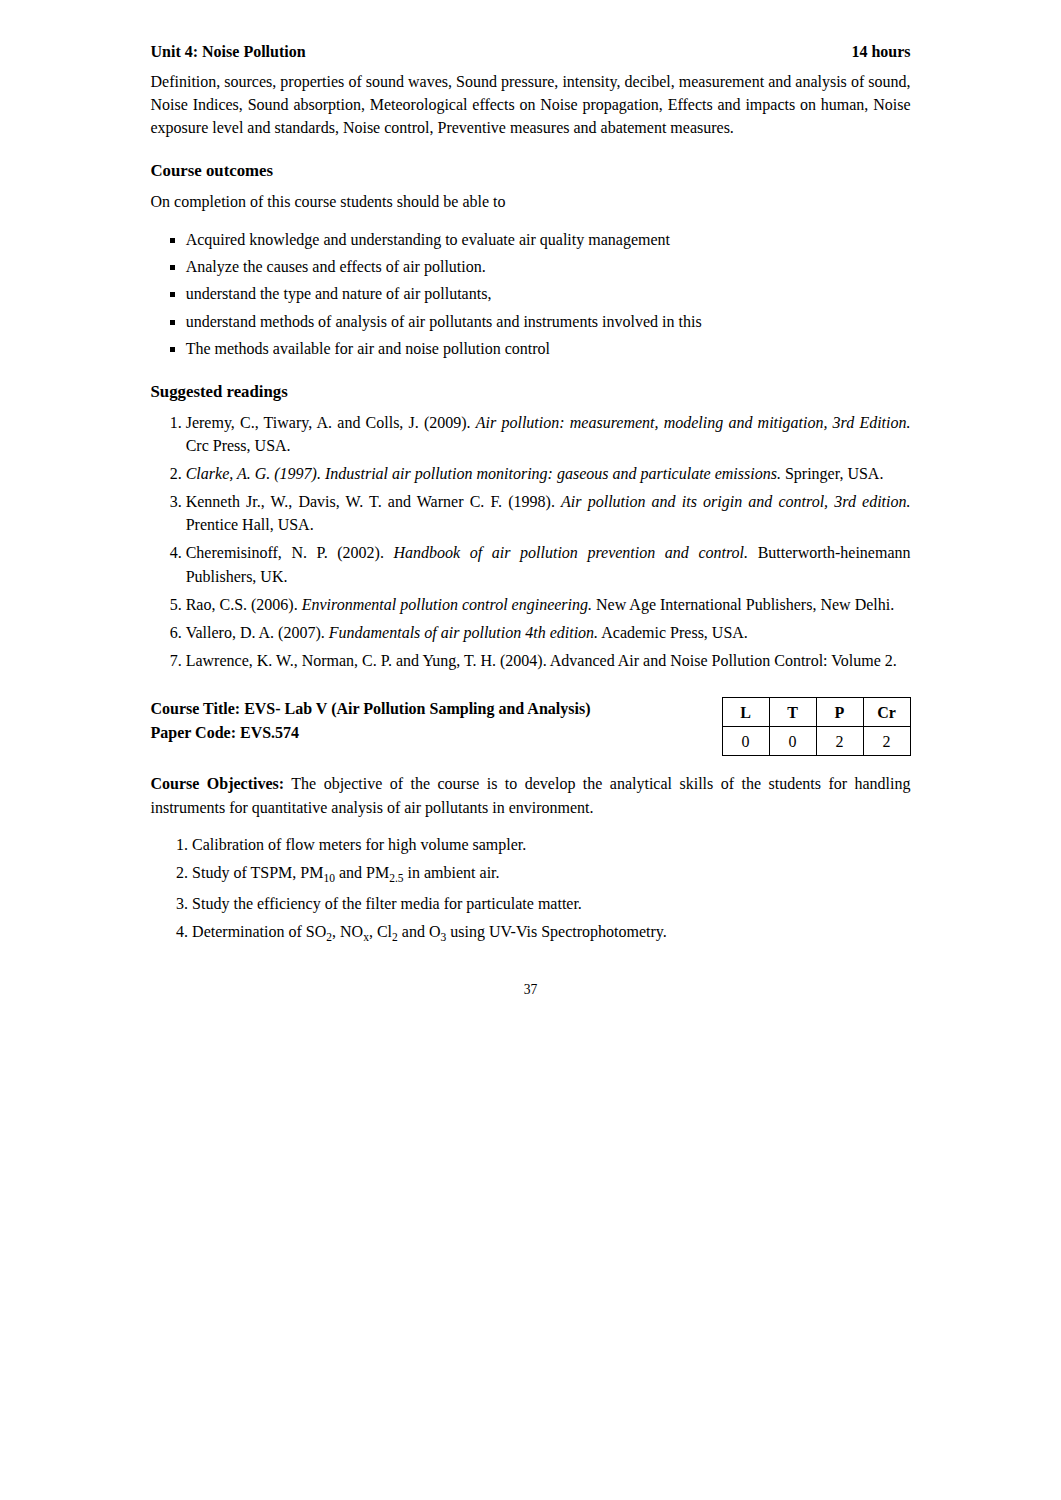Unit 4: Noise Pollution 14 hours
Definition, sources, properties of sound waves, Sound pressure, intensity, decibel, measurement and analysis of sound, Noise Indices, Sound absorption, Meteorological effects on Noise propagation, Effects and impacts on human, Noise exposure level and standards, Noise control, Preventive measures and abatement measures.
Course outcomes
On completion of this course students should be able to
Acquired knowledge and understanding to evaluate air quality management
Analyze the causes and effects of air pollution.
understand the type and nature of air pollutants,
understand methods of analysis of air pollutants and instruments involved in this
The methods available for air and noise pollution control
Suggested readings
Jeremy, C., Tiwary, A. and Colls, J. (2009). Air pollution: measurement, modeling and mitigation, 3rd Edition. Crc Press, USA.
Clarke, A. G. (1997). Industrial air pollution monitoring: gaseous and particulate emissions. Springer, USA.
Kenneth Jr., W., Davis, W. T. and Warner C. F. (1998). Air pollution and its origin and control, 3rd edition. Prentice Hall, USA.
Cheremisinoff, N. P. (2002). Handbook of air pollution prevention and control. Butterworth-heinemann Publishers, UK.
Rao, C.S. (2006). Environmental pollution control engineering. New Age International Publishers, New Delhi.
Vallero, D. A. (2007). Fundamentals of air pollution 4th edition. Academic Press, USA.
Lawrence, K. W., Norman, C. P. and Yung, T. H. (2004). Advanced Air and Noise Pollution Control: Volume 2.
Course Title: EVS- Lab V (Air Pollution Sampling and Analysis)
Paper Code: EVS.574
| L | T | P | Cr |
| --- | --- | --- | --- |
| 0 | 0 | 2 | 2 |
Course Objectives: The objective of the course is to develop the analytical skills of the students for handling instruments for quantitative analysis of air pollutants in environment.
Calibration of flow meters for high volume sampler.
Study of TSPM, PM10 and PM2.5 in ambient air.
Study the efficiency of the filter media for particulate matter.
Determination of SO2, NOx, Cl2 and O3 using UV-Vis Spectrophotometry.
37